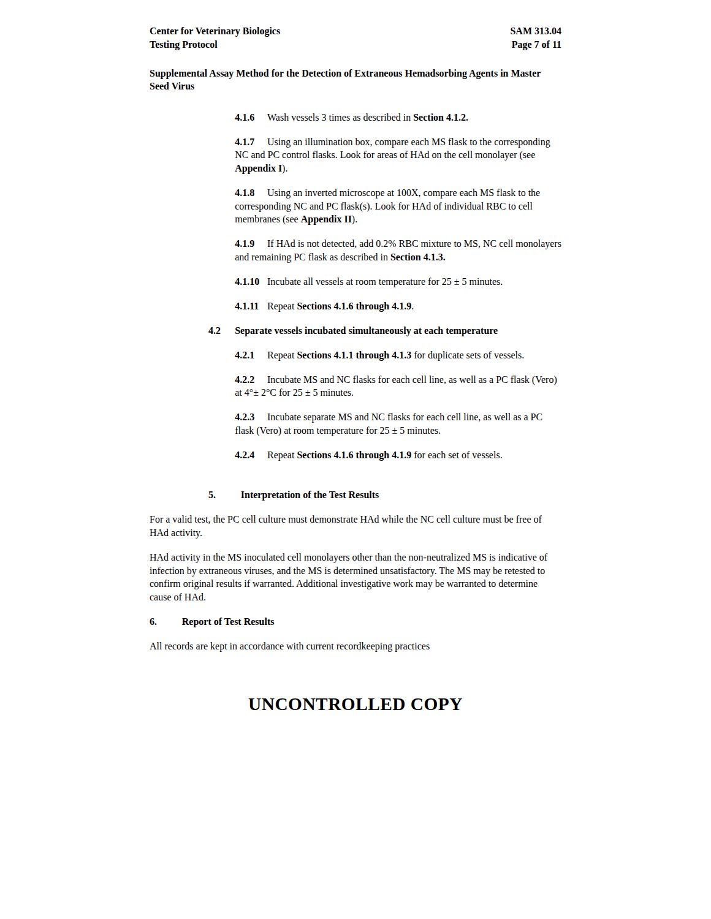Center for Veterinary Biologics
SAM 313.04
Testing Protocol
Page 7 of 11
Supplemental Assay Method for the Detection of Extraneous Hemadsorbing Agents in Master Seed Virus
4.1.6 Wash vessels 3 times as described in Section 4.1.2.
4.1.7 Using an illumination box, compare each MS flask to the corresponding NC and PC control flasks. Look for areas of HAd on the cell monolayer (see Appendix I).
4.1.8 Using an inverted microscope at 100X, compare each MS flask to the corresponding NC and PC flask(s). Look for HAd of individual RBC to cell membranes (see Appendix II).
4.1.9 If HAd is not detected, add 0.2% RBC mixture to MS, NC cell monolayers and remaining PC flask as described in Section 4.1.3.
4.1.10 Incubate all vessels at room temperature for 25 ± 5 minutes.
4.1.11 Repeat Sections 4.1.6 through 4.1.9.
4.2 Separate vessels incubated simultaneously at each temperature
4.2.1 Repeat Sections 4.1.1 through 4.1.3 for duplicate sets of vessels.
4.2.2 Incubate MS and NC flasks for each cell line, as well as a PC flask (Vero) at 4°± 2°C for 25 ± 5 minutes.
4.2.3 Incubate separate MS and NC flasks for each cell line, as well as a PC flask (Vero) at room temperature for 25 ± 5 minutes.
4.2.4 Repeat Sections 4.1.6 through 4.1.9 for each set of vessels.
5. Interpretation of the Test Results
For a valid test, the PC cell culture must demonstrate HAd while the NC cell culture must be free of HAd activity.
HAd activity in the MS inoculated cell monolayers other than the non-neutralized MS is indicative of infection by extraneous viruses, and the MS is determined unsatisfactory. The MS may be retested to confirm original results if warranted. Additional investigative work may be warranted to determine cause of HAd.
6. Report of Test Results
All records are kept in accordance with current recordkeeping practices
UNCONTROLLED COPY